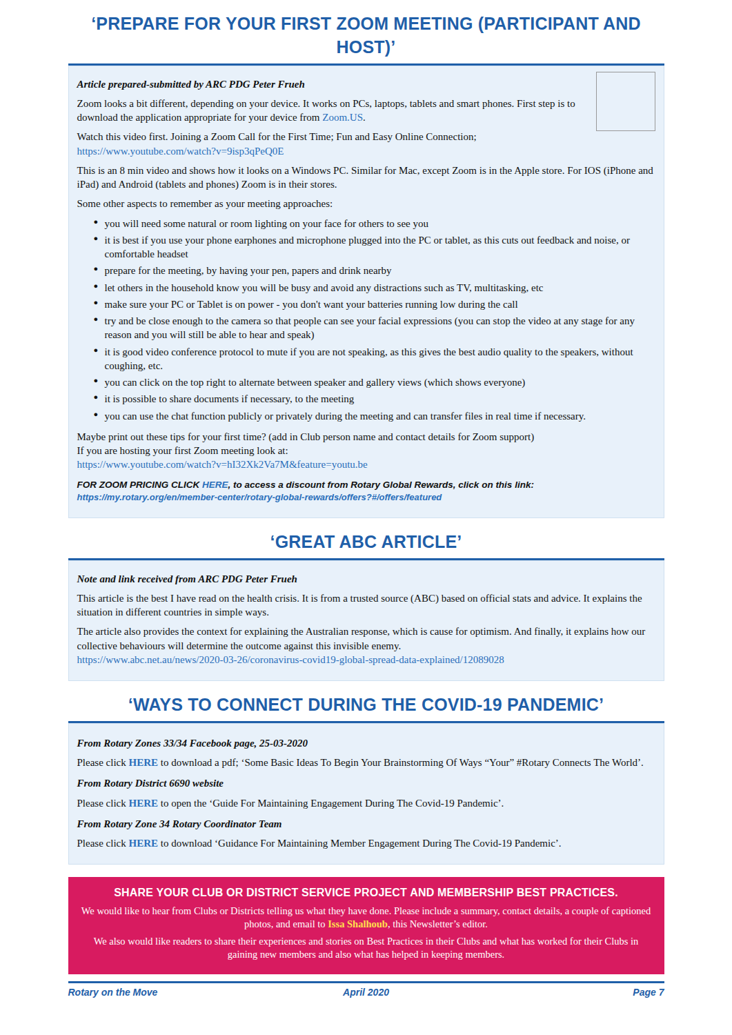‘PREPARE FOR YOUR FIRST ZOOM MEETING (PARTICIPANT AND HOST)’
Article prepared-submitted by ARC PDG Peter Frueh
Zoom looks a bit different, depending on your device. It works on PCs, laptops, tablets and smart phones. First step is to download the application appropriate for your device from Zoom.US.
Watch this video first. Joining a Zoom Call for the First Time; Fun and Easy Online Connection;
https://www.youtube.com/watch?v=9isp3qPeQ0E
This is an 8 min video and shows how it looks on a Windows PC. Similar for Mac, except Zoom is in the Apple store. For IOS (iPhone and iPad) and Android (tablets and phones) Zoom is in their stores.
Some other aspects to remember as your meeting approaches:
you will need some natural or room lighting on your face for others to see you
it is best if you use your phone earphones and microphone plugged into the PC or tablet, as this cuts out feedback and noise, or comfortable headset
prepare for the meeting, by having your pen, papers and drink nearby
let others in the household know you will be busy and avoid any distractions such as TV, multitasking, etc
make sure your PC or Tablet is on power - you don't want your batteries running low during the call
try and be close enough to the camera so that people can see your facial expressions (you can stop the video at any stage for any reason and you will still be able to hear and speak)
it is good video conference protocol to mute if you are not speaking, as this gives the best audio quality to the speakers, without coughing, etc.
you can click on the top right to alternate between speaker and gallery views (which shows everyone)
it is possible to share documents if necessary, to the meeting
you can use the chat function publicly or privately during the meeting and can transfer files in real time if necessary.
Maybe print out these tips for your first time? (add in Club person name and contact details for Zoom support)
If you are hosting your first Zoom meeting look at:
https://www.youtube.com/watch?v=hI32Xk2Va7M&feature=youtu.be
FOR ZOOM PRICING CLICK HERE, to access a discount from Rotary Global Rewards, click on this link:
https://my.rotary.org/en/member-center/rotary-global-rewards/offers?#/offers/featured
‘GREAT ABC ARTICLE’
Note and link received from ARC PDG Peter Frueh
This article is the best I have read on the health crisis. It is from a trusted source (ABC) based on official stats and advice. It explains the situation in different countries in simple ways.
The article also provides the context for explaining the Australian response, which is cause for optimism. And finally, it explains how our collective behaviours will determine the outcome against this invisible enemy.
https://www.abc.net.au/news/2020-03-26/coronavirus-covid19-global-spread-data-explained/12089028
‘WAYS TO CONNECT DURING THE COVID-19 PANDEMIC’
From Rotary Zones 33/34 Facebook page, 25-03-2020
Please click HERE to download a pdf; ‘Some Basic Ideas To Begin Your Brainstorming Of Ways “Your” #Rotary Connects The World’.
From Rotary District 6690 website
Please click HERE to open the ‘Guide For Maintaining Engagement During The Covid-19 Pandemic’.
From Rotary Zone 34 Rotary Coordinator Team
Please click HERE to download ‘Guidance For Maintaining Member Engagement During The Covid-19 Pandemic’.
SHARE YOUR CLUB OR DISTRICT SERVICE PROJECT AND MEMBERSHIP BEST PRACTICES.
We would like to hear from Clubs or Districts telling us what they have done. Please include a summary, contact details, a couple of captioned photos, and email to Issa Shalhoub, this Newsletter’s editor.
We also would like readers to share their experiences and stories on Best Practices in their Clubs and what has worked for their Clubs in gaining new members and also what has helped in keeping members.
Rotary on the Move
April 2020
Page 7